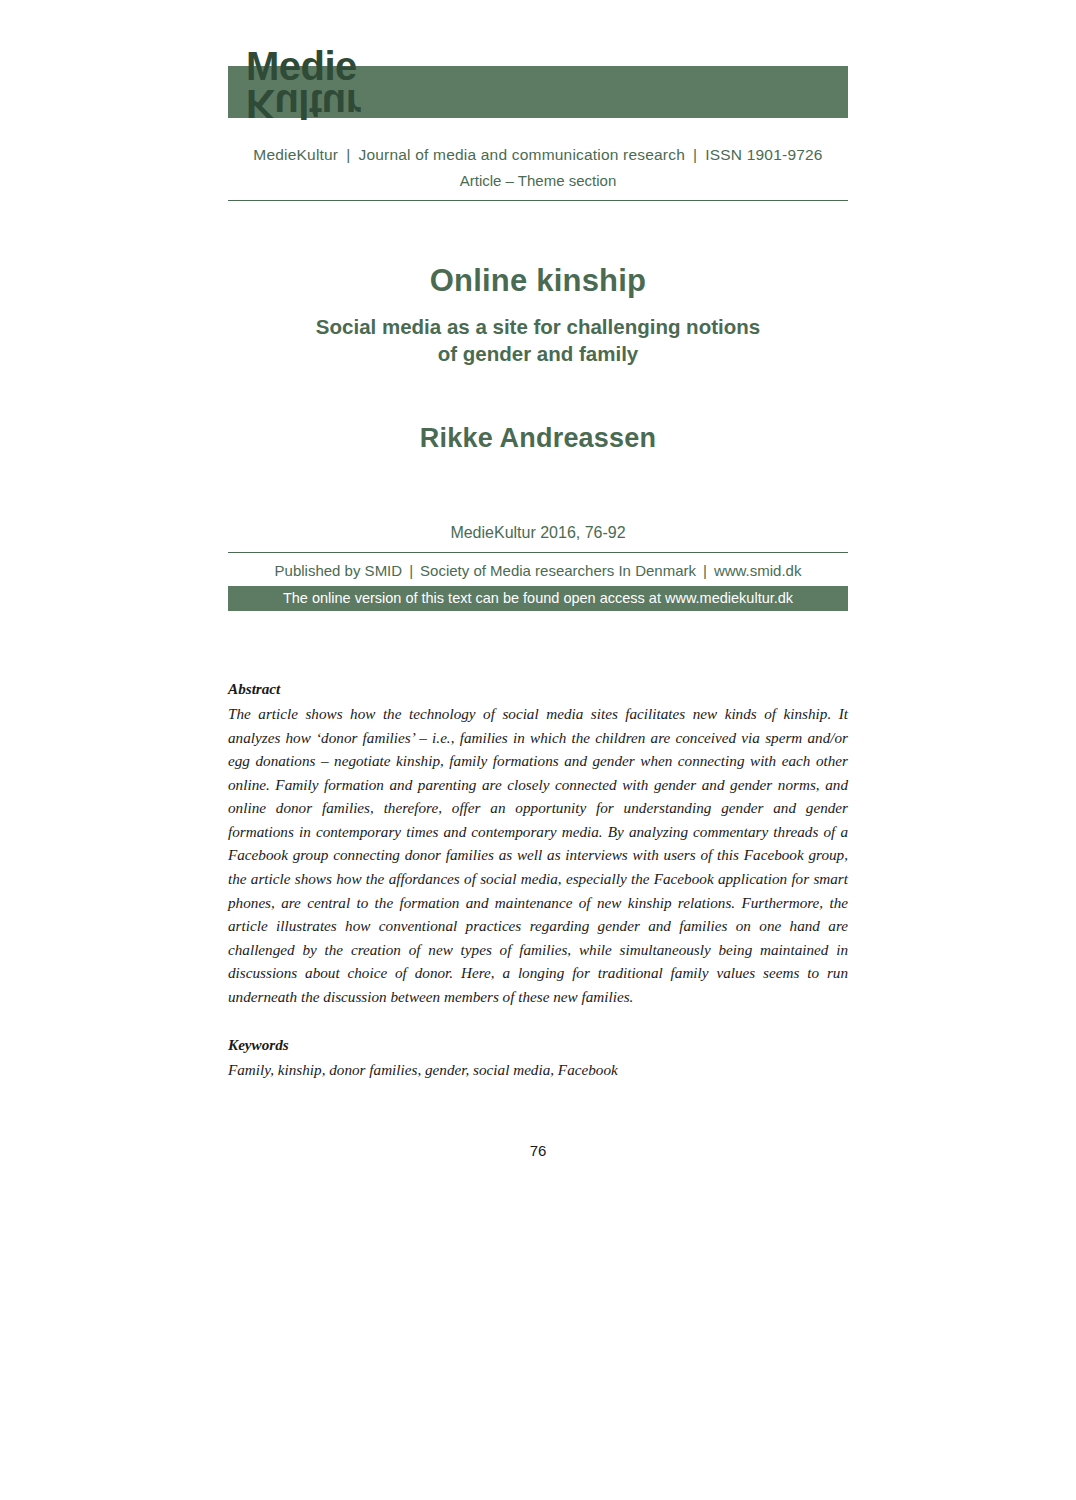MedieKultur
MedieKultur|Journal of media and communication research|ISSN 1901-9726
Article – Theme section
Online kinship
Social media as a site for challenging notions
of gender and family
Rikke Andreassen
MedieKultur 2016, 76-92
Published by SMID|Society of Media researchers In Denmark|www.smid.dk
The online version of this text can be found open access at www.mediekultur.dk
Abstract
The article shows how the technology of social media sites facilitates new kinds of kinship. It analyzes how ‘donor families’ – i.e., families in which the children are conceived via sperm and/or egg donations – negotiate kinship, family formations and gender when connecting with each other online. Family formation and parenting are closely connected with gender and gender norms, and online donor families, therefore, offer an opportunity for understanding gender and gender formations in contemporary times and contemporary media. By analyzing commentary threads of a Facebook group connecting donor families as well as interviews with users of this Facebook group, the article shows how the affordances of social media, especially the Facebook application for smart phones, are central to the formation and maintenance of new kinship relations. Furthermore, the article illustrates how conventional practices regarding gender and families on one hand are challenged by the creation of new types of families, while simultaneously being maintained in discussions about choice of donor. Here, a longing for traditional family values seems to run underneath the discussion between members of these new families.
Keywords
Family, kinship, donor families, gender, social media, Facebook
76